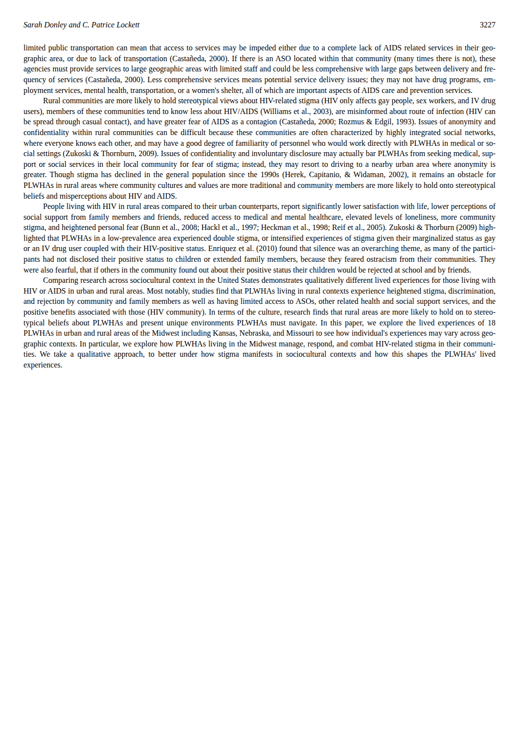Sarah Donley and C. Patrice Lockett 3227
limited public transportation can mean that access to services may be impeded either due to a complete lack of AIDS related services in their geographic area, or due to lack of transportation (Castañeda, 2000). If there is an ASO located within that community (many times there is not), these agencies must provide services to large geographic areas with limited staff and could be less comprehensive with large gaps between delivery and frequency of services (Castañeda, 2000). Less comprehensive services means potential service delivery issues; they may not have drug programs, employment services, mental health, transportation, or a women's shelter, all of which are important aspects of AIDS care and prevention services.
Rural communities are more likely to hold stereotypical views about HIV-related stigma (HIV only affects gay people, sex workers, and IV drug users), members of these communities tend to know less about HIV/AIDS (Williams et al., 2003), are misinformed about route of infection (HIV can be spread through casual contact), and have greater fear of AIDS as a contagion (Castañeda, 2000; Rozmus & Edgil, 1993). Issues of anonymity and confidentiality within rural communities can be difficult because these communities are often characterized by highly integrated social networks, where everyone knows each other, and may have a good degree of familiarity of personnel who would work directly with PLWHAs in medical or social settings (Zukoski & Thornburn, 2009). Issues of confidentiality and involuntary disclosure may actually bar PLWHAs from seeking medical, support or social services in their local community for fear of stigma; instead, they may resort to driving to a nearby urban area where anonymity is greater. Though stigma has declined in the general population since the 1990s (Herek, Capitanio, & Widaman, 2002), it remains an obstacle for PLWHAs in rural areas where community cultures and values are more traditional and community members are more likely to hold onto stereotypical beliefs and misperceptions about HIV and AIDS.
People living with HIV in rural areas compared to their urban counterparts, report significantly lower satisfaction with life, lower perceptions of social support from family members and friends, reduced access to medical and mental healthcare, elevated levels of loneliness, more community stigma, and heightened personal fear (Bunn et al., 2008; Hackl et al., 1997; Heckman et al., 1998; Reif et al., 2005). Zukoski & Thorburn (2009) highlighted that PLWHAs in a low-prevalence area experienced double stigma, or intensified experiences of stigma given their marginalized status as gay or an IV drug user coupled with their HIV-positive status. Enriquez et al. (2010) found that silence was an overarching theme, as many of the participants had not disclosed their positive status to children or extended family members, because they feared ostracism from their communities. They were also fearful, that if others in the community found out about their positive status their children would be rejected at school and by friends.
Comparing research across sociocultural context in the United States demonstrates qualitatively different lived experiences for those living with HIV or AIDS in urban and rural areas. Most notably, studies find that PLWHAs living in rural contexts experience heightened stigma, discrimination, and rejection by community and family members as well as having limited access to ASOs, other related health and social support services, and the positive benefits associated with those (HIV community). In terms of the culture, research finds that rural areas are more likely to hold on to stereotypical beliefs about PLWHAs and present unique environments PLWHAs must navigate. In this paper, we explore the lived experiences of 18 PLWHAs in urban and rural areas of the Midwest including Kansas, Nebraska, and Missouri to see how individual's experiences may vary across geographic contexts. In particular, we explore how PLWHAs living in the Midwest manage, respond, and combat HIV-related stigma in their communities. We take a qualitative approach, to better under how stigma manifests in sociocultural contexts and how this shapes the PLWHAs' lived experiences.